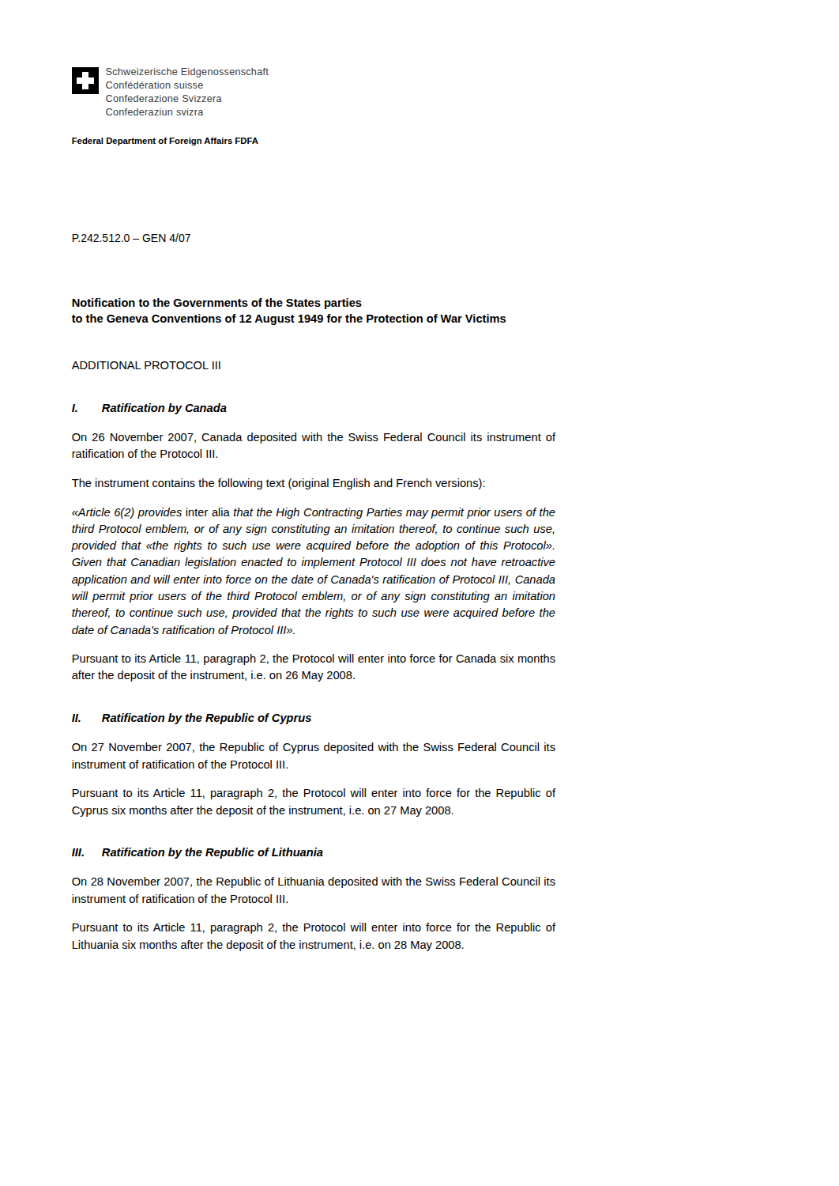Schweizerische Eidgenossenschaft
Confédération suisse
Confederazione Svizzera
Confederaziun svizra
Federal Department of Foreign Affairs FDFA
P.242.512.0 – GEN 4/07
Notification to the Governments of the States parties
to the Geneva Conventions of 12 August 1949 for the Protection of War Victims
ADDITIONAL PROTOCOL III
I. Ratification by Canada
On 26 November 2007, Canada deposited with the Swiss Federal Council its instrument of ratification of the Protocol III.
The instrument contains the following text (original English and French versions):
«Article 6(2) provides inter alia that the High Contracting Parties may permit prior users of the third Protocol emblem, or of any sign constituting an imitation thereof, to continue such use, provided that «the rights to such use were acquired before the adoption of this Protocol». Given that Canadian legislation enacted to implement Protocol III does not have retroactive application and will enter into force on the date of Canada's ratification of Protocol III, Canada will permit prior users of the third Protocol emblem, or of any sign constituting an imitation thereof, to continue such use, provided that the rights to such use were acquired before the date of Canada's ratification of Protocol III».
Pursuant to its Article 11, paragraph 2, the Protocol will enter into force for Canada six months after the deposit of the instrument, i.e. on 26 May 2008.
II. Ratification by the Republic of Cyprus
On 27 November 2007, the Republic of Cyprus deposited with the Swiss Federal Council its instrument of ratification of the Protocol III.
Pursuant to its Article 11, paragraph 2, the Protocol will enter into force for the Republic of Cyprus six months after the deposit of the instrument, i.e. on 27 May 2008.
III. Ratification by the Republic of Lithuania
On 28 November 2007, the Republic of Lithuania deposited with the Swiss Federal Council its instrument of ratification of the Protocol III.
Pursuant to its Article 11, paragraph 2, the Protocol will enter into force for the Republic of Lithuania six months after the deposit of the instrument, i.e. on 28 May 2008.